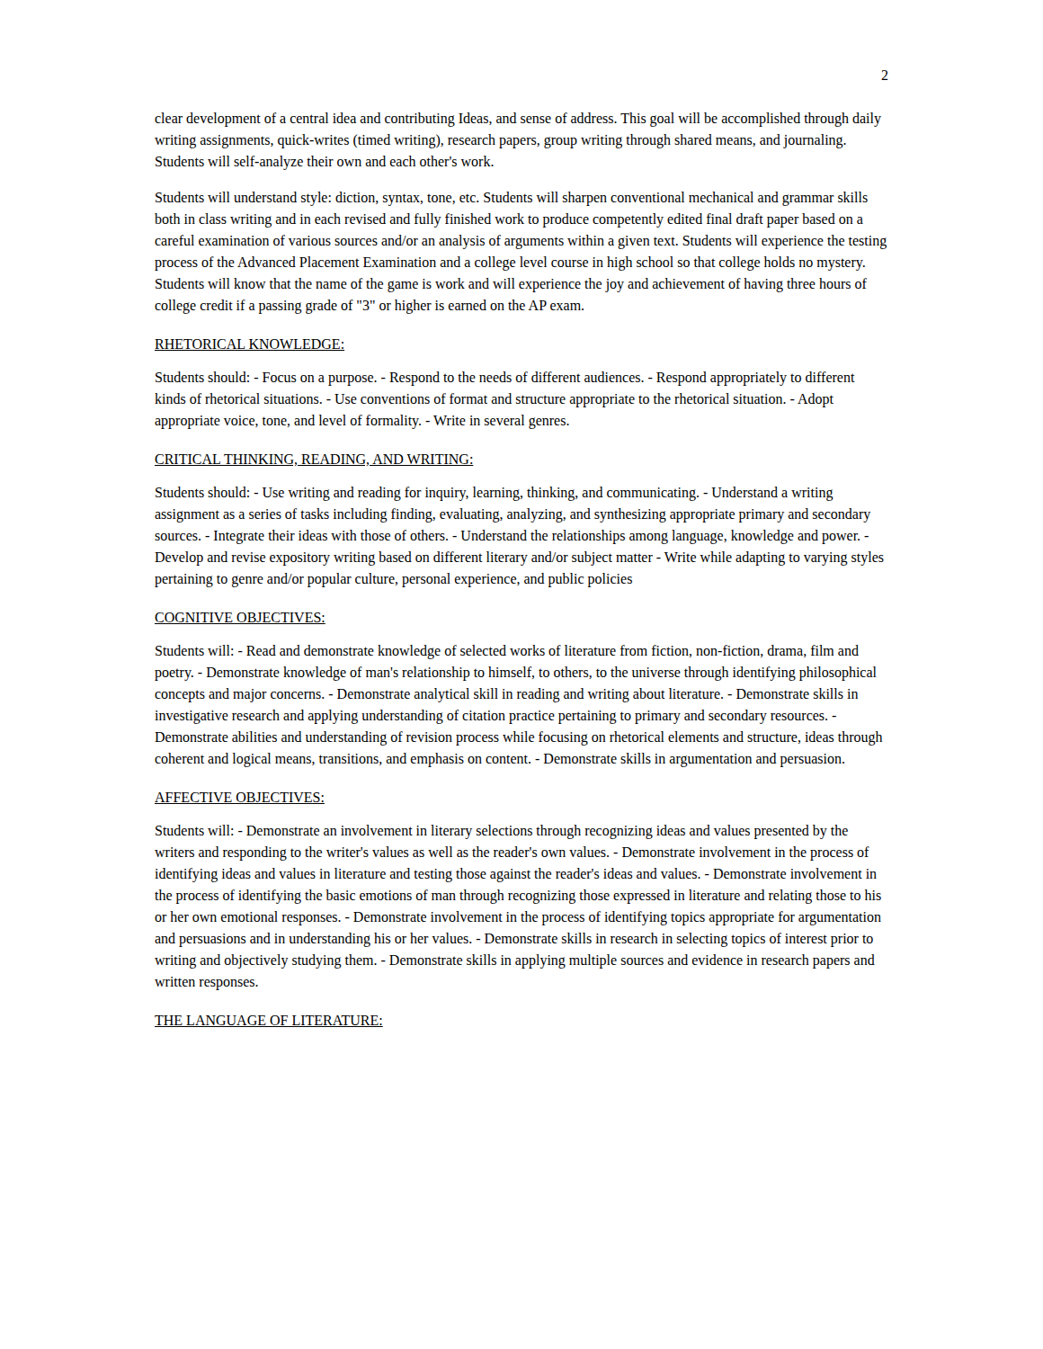2
clear development of a central idea and contributing Ideas, and sense of address. This goal will be accomplished through daily writing assignments, quick-writes (timed writing), research papers, group writing through shared means, and journaling. Students will self-analyze their own and each other's work.
Students will understand style: diction, syntax, tone, etc. Students will sharpen conventional mechanical and grammar skills both in class writing and in each revised and fully finished work to produce competently edited final draft paper based on a careful examination of various sources and/or an analysis of arguments within a given text. Students will experience the testing process of the Advanced Placement Examination and a college level course in high school so that college holds no mystery. Students will know that the name of the game is work and will experience the joy and achievement of having three hours of college credit if a passing grade of "3" or higher is earned on the AP exam.
RHETORICAL KNOWLEDGE:
Students should: - Focus on a purpose. - Respond to the needs of different audiences. - Respond appropriately to different kinds of rhetorical situations. - Use conventions of format and structure appropriate to the rhetorical situation. - Adopt appropriate voice, tone, and level of formality. - Write in several genres.
CRITICAL THINKING, READING, AND WRITING:
Students should: - Use writing and reading for inquiry, learning, thinking, and communicating. - Understand a writing assignment as a series of tasks including finding, evaluating, analyzing, and synthesizing appropriate primary and secondary sources. - Integrate their ideas with those of others. - Understand the relationships among language, knowledge and power. - Develop and revise expository writing based on different literary and/or subject matter - Write while adapting to varying styles pertaining to genre and/or popular culture, personal experience, and public policies
COGNITIVE OBJECTIVES:
Students will: - Read and demonstrate knowledge of selected works of literature from fiction, non-fiction, drama, film and poetry. - Demonstrate knowledge of man's relationship to himself, to others, to the universe through identifying philosophical concepts and major concerns. - Demonstrate analytical skill in reading and writing about literature. - Demonstrate skills in investigative research and applying understanding of citation practice pertaining to primary and secondary resources. - Demonstrate abilities and understanding of revision process while focusing on rhetorical elements and structure, ideas through coherent and logical means, transitions, and emphasis on content. - Demonstrate skills in argumentation and persuasion.
AFFECTIVE OBJECTIVES:
Students will: - Demonstrate an involvement in literary selections through recognizing ideas and values presented by the writers and responding to the writer's values as well as the reader's own values. - Demonstrate involvement in the process of identifying ideas and values in literature and testing those against the reader's ideas and values. - Demonstrate involvement in the process of identifying the basic emotions of man through recognizing those expressed in literature and relating those to his or her own emotional responses. - Demonstrate involvement in the process of identifying topics appropriate for argumentation and persuasions and in understanding his or her values. - Demonstrate skills in research in selecting topics of interest prior to writing and objectively studying them. - Demonstrate skills in applying multiple sources and evidence in research papers and written responses.
THE LANGUAGE OF LITERATURE: